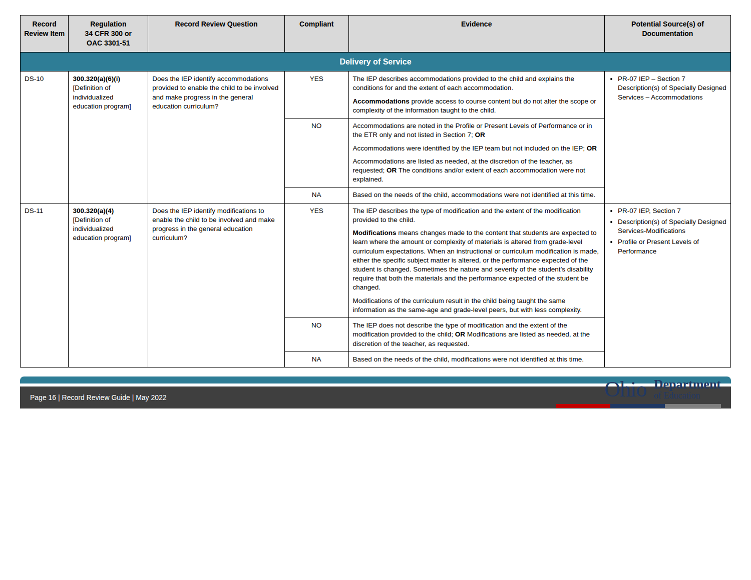| Delivery of Service |
| Record Review Item | Regulation 34 CFR 300 or OAC 3301-51 | Record Review Question | Compliant | Evidence | Potential Source(s) of Documentation |
| DS-10 | 300.320(a)(6)(i) [Definition of individualized education program] | Does the IEP identify accommodations provided to enable the child to be involved and make progress in the general education curriculum? | YES | The IEP describes accommodations provided to the child and explains the conditions for and the extent of each accommodation. Accommodations provide access to course content but do not alter the scope or complexity of the information taught to the child. | PR-07 IEP – Section 7 Description(s) of Specially Designed Services – Accommodations |
| NO | Accommodations are noted in the Profile or Present Levels of Performance or in the ETR only and not listed in Section 7; OR Accommodations were identified by the IEP team but not included on the IEP; OR Accommodations are listed as needed, at the discretion of the teacher, as requested; OR The conditions and/or extent of each accommodation were not explained. |
| NA | Based on the needs of the child, accommodations were not identified at this time. |
| DS-11 | 300.320(a)(4) [Definition of individualized education program] | Does the IEP identify modifications to enable the child to be involved and make progress in the general education curriculum? | YES | The IEP describes the type of modification and the extent of the modification provided to the child. Modifications means changes made to the content that students are expected to learn where the amount or complexity of materials is altered from grade-level curriculum expectations. When an instructional or curriculum modification is made, either the specific subject matter is altered, or the performance expected of the student is changed. Sometimes the nature and severity of the student’s disability require that both the materials and the performance expected of the student be changed. Modifications of the curriculum result in the child being taught the same information as the same-age and grade-level peers, but with less complexity. | PR-07 IEP, Section 7 Description(s) of Specially Designed Services-Modifications Profile or Present Levels of Performance |
| NO | The IEP does not describe the type of modification and the extent of the modification provided to the child; OR Modifications are listed as needed, at the discretion of the teacher, as requested. |
| NA | Based on the needs of the child, modifications were not identified at this time. |
Page 16 | Record Review Guide | May 2022
Ohio Department
of Education